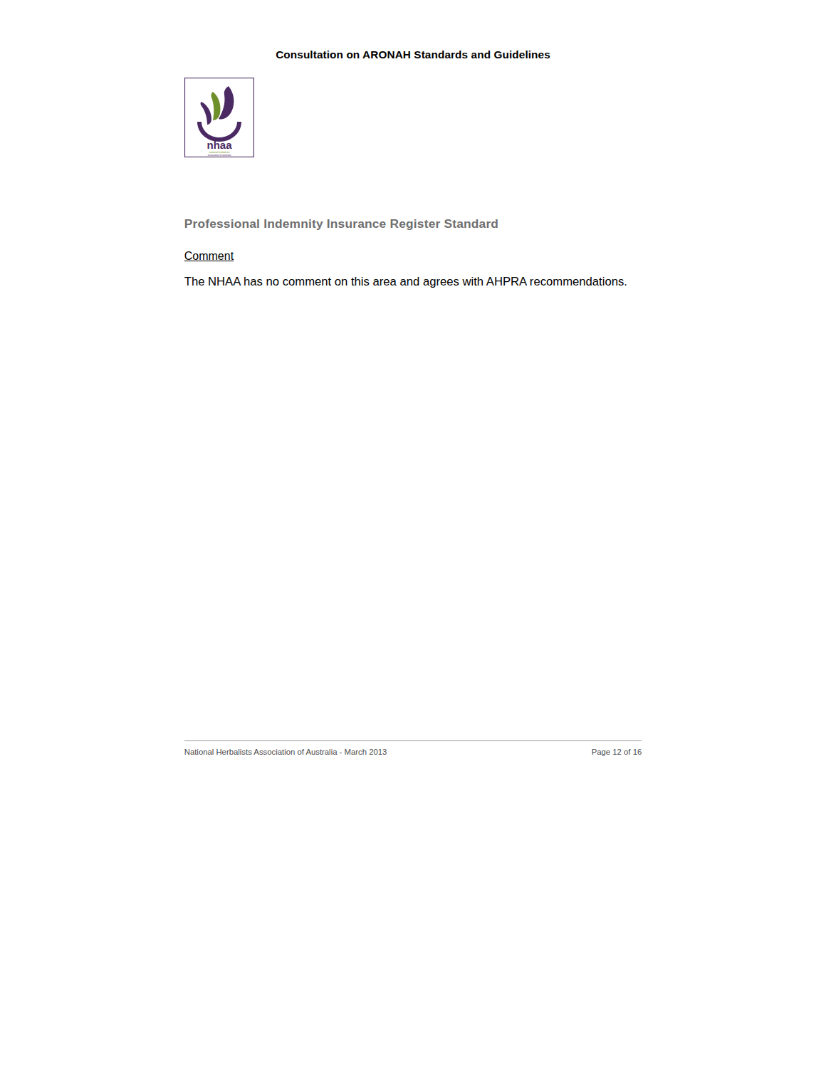Consultation on ARONAH Standards and Guidelines
nhaa national herbalists association of australia
Professional Indemnity Insurance Register Standard
Comment
The NHAA has no comment on this area and agrees with AHPRA recommendations.
National Herbalists Association of Australia - March 2013 Page 12 of 16